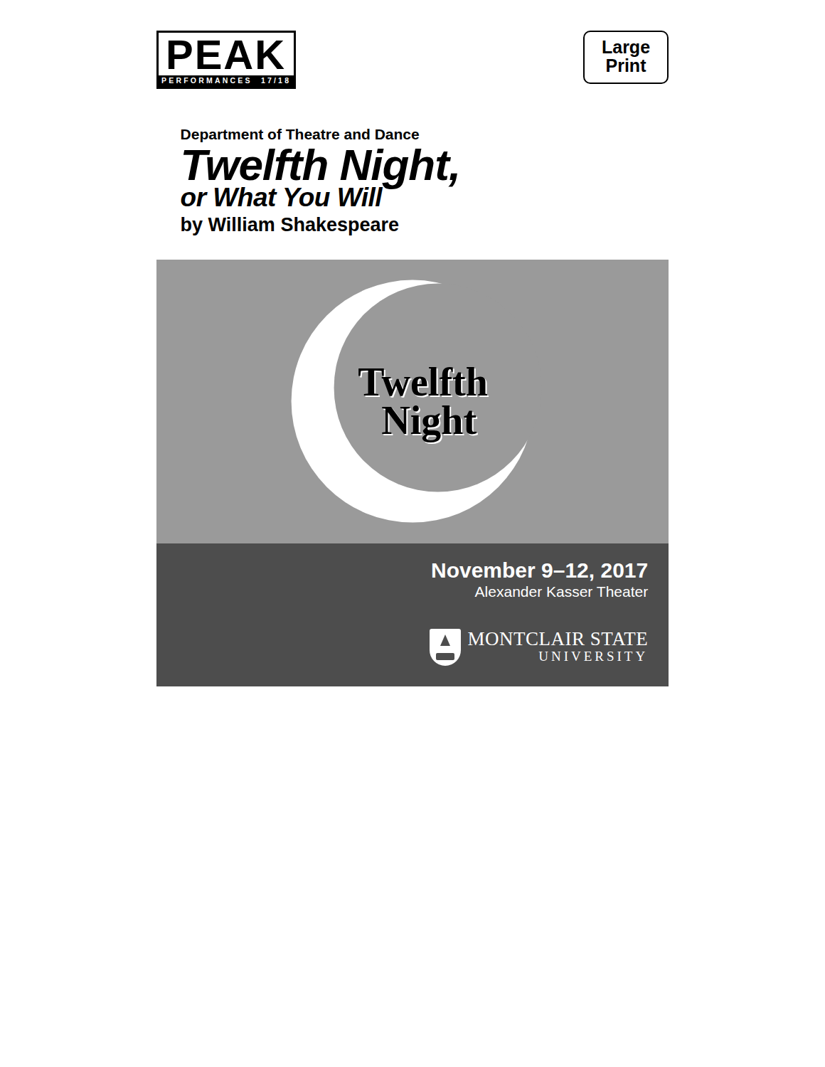PEAK PERFORMANCES 17/18
Large
Print
Department of Theatre and Dance
Twelfth Night, or What You Will
by William Shakespeare
Twelfth Night
November 9–12, 2017
Alexander Kasser Theater
MONTCLAIR STATE UNIVERSITY